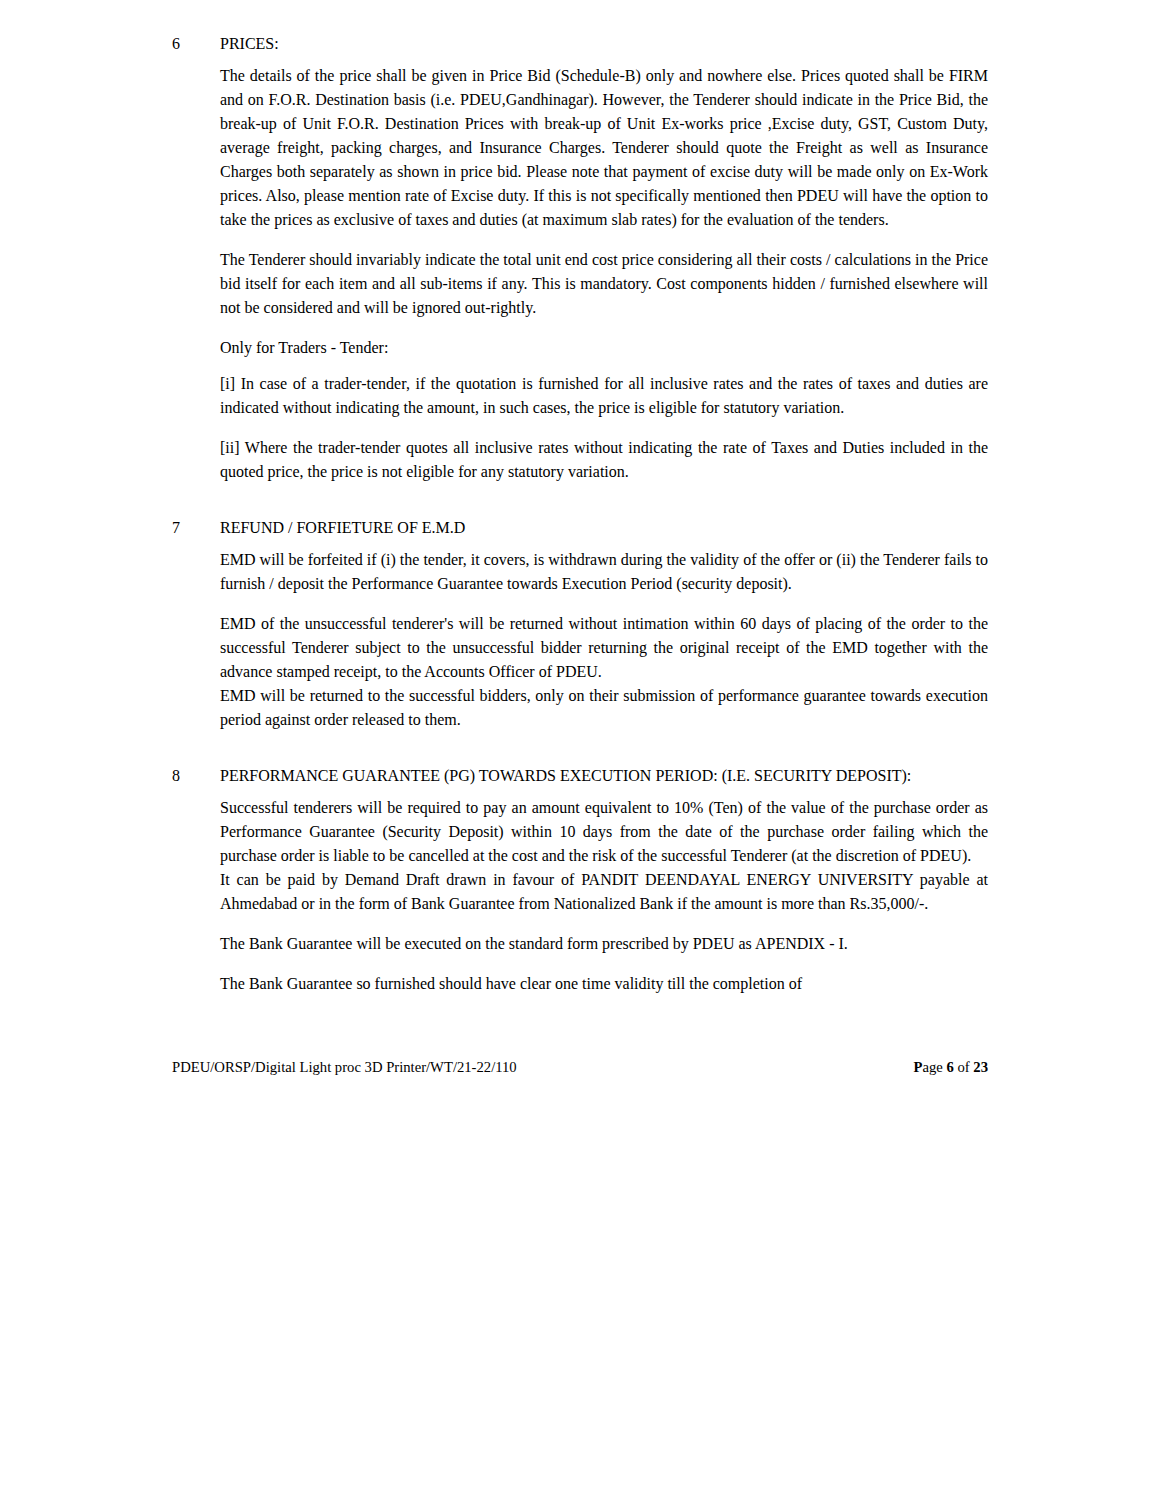6
Prices:
The details of the price shall be given in Price Bid (Schedule-B) only and nowhere else. Prices quoted shall be FIRM and on F.O.R. Destination basis (i.e. PDEU,Gandhinagar). However, the Tenderer should indicate in the Price Bid, the break-up of Unit F.O.R. Destination Prices with break-up of Unit Ex-works price ,Excise duty, GST, Custom Duty, average freight, packing charges, and Insurance Charges. Tenderer should quote the Freight as well as Insurance Charges both separately as shown in price bid. Please note that payment of excise duty will be made only on Ex-Work prices. Also, please mention rate of Excise duty. If this is not specifically mentioned then PDEU will have the option to take the prices as exclusive of taxes and duties (at maximum slab rates) for the evaluation of the tenders.
The Tenderer should invariably indicate the total unit end cost price considering all their costs / calculations in the Price bid itself for each item and all sub-items if any. This is mandatory. Cost components hidden / furnished elsewhere will not be considered and will be ignored out-rightly.
Only for Traders - Tender:
[i] In case of a trader-tender, if the quotation is furnished for all inclusive rates and the rates of taxes and duties are indicated without indicating the amount, in such cases, the price is eligible for statutory variation.
[ii] Where the trader-tender quotes all inclusive rates without indicating the rate of Taxes and Duties included in the quoted price, the price is not eligible for any statutory variation.
7
Refund / Forfieture of E.M.D
EMD will be forfeited if (i) the tender, it covers, is withdrawn during the validity of the offer or (ii) the Tenderer fails to furnish / deposit the Performance Guarantee towards Execution Period (security deposit).
EMD of the unsuccessful tenderer's will be returned without intimation within 60 days of placing of the order to the successful Tenderer subject to the unsuccessful bidder returning the original receipt of the EMD together with the advance stamped receipt, to the Accounts Officer of PDEU.
EMD will be returned to the successful bidders, only on their submission of performance guarantee towards execution period against order released to them.
8
Performance Guarantee (PG) towards Execution Period: (i.e. Security Deposit):
Successful tenderers will be required to pay an amount equivalent to 10% (Ten) of the value of the purchase order as Performance Guarantee (Security Deposit) within 10 days from the date of the purchase order failing which the purchase order is liable to be cancelled at the cost and the risk of the successful Tenderer (at the discretion of PDEU).
It can be paid by Demand Draft drawn in favour of PANDIT DEENDAYAL ENERGY UNIVERSITY payable at Ahmedabad or in the form of Bank Guarantee from Nationalized Bank if the amount is more than Rs.35,000/-.
The Bank Guarantee will be executed on the standard form prescribed by PDEU as APENDIX - I.
The Bank Guarantee so furnished should have clear one time validity till the completion of
PDEU/ORSP/Digital Light proc 3D Printer/WT/21-22/110
Page 6 of 23